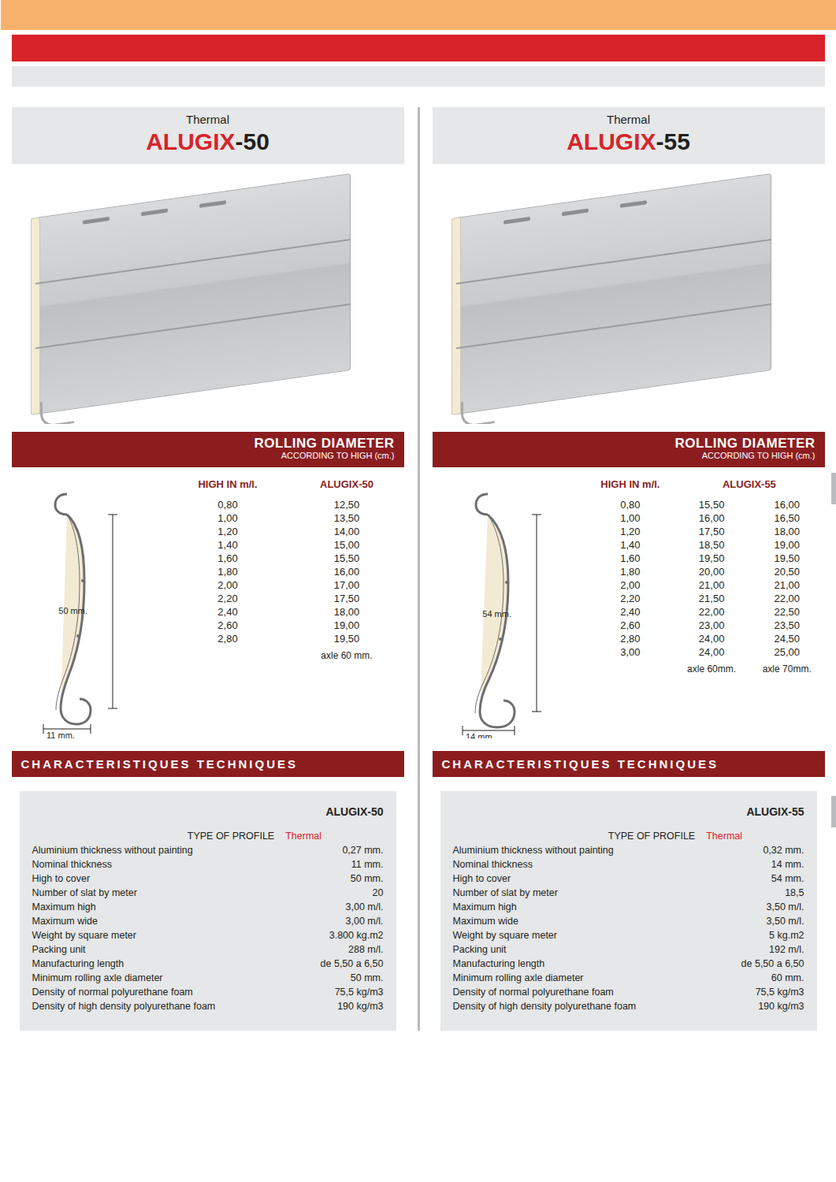Thermal
ALUGIX-50
ROLLING DIAMETER
ACCORDING TO HIGH (cm.)
50 mm. 11 mm.
| HIGH IN m/l. | ALUGIX-50 |
| --- | --- |
| 0,80 | 12,50 |
| 1,00 | 13,50 |
| 1,20 | 14,00 |
| 1,40 | 15,00 |
| 1,60 | 15,50 |
| 1,80 | 16,00 |
| 2,00 | 17,00 |
| 2,20 | 17,50 |
| 2,40 | 18,00 |
| 2,60 | 19,00 |
| 2,80 | 19,50 |
| | axle 60 mm. |
CHARACTERISTIQUES TECHNIQUES
ALUGIX-50
| TYPE OF PROFILE | Thermal |
| Aluminium thickness without painting | 0,27 mm. |
| Nominal thickness | 11 mm. |
| High to cover | 50 mm. |
| Number of slat by meter | 20 |
| Maximum high | 3,00 m/l. |
| Maximum wide | 3,00 m/l. |
| Weight by square meter | 3.800 kg.m2 |
| Packing unit | 288 m/l. |
| Manufacturing length | de 5,50 a 6,50 |
| Minimum rolling axle diameter | 50 mm. |
| Density of normal polyurethane foam | 75,5 kg/m3 |
| Density of high density polyurethane foam | 190 kg/m3 |
Thermal
ALUGIX-55
ROLLING DIAMETER
ACCORDING TO HIGH (cm.)
54 mm. 14 mm.
| HIGH IN m/l. | ALUGIX-55 |
| --- | --- |
| 0,80 | 15,50 | 16,00 |
| 1,00 | 16,00 | 16,50 |
| 1,20 | 17,50 | 18,00 |
| 1,40 | 18,50 | 19,00 |
| 1,60 | 19,50 | 19,50 |
| 1,80 | 20,00 | 20,50 |
| 2,00 | 21,00 | 21,00 |
| 2,20 | 21,50 | 22,00 |
| 2,40 | 22,00 | 22,50 |
| 2,60 | 23,00 | 23,50 |
| 2,80 | 24,00 | 24,50 |
| 3,00 | 24,00 | 25,00 |
| | axle 60mm. | axle 70mm. |
CHARACTERISTIQUES TECHNIQUES
ALUGIX-55
| TYPE OF PROFILE | Thermal |
| Aluminium thickness without painting | 0,32 mm. |
| Nominal thickness | 14 mm. |
| High to cover | 54 mm. |
| Number of slat by meter | 18,5 |
| Maximum high | 3,50 m/l. |
| Maximum wide | 3,50 m/l. |
| Weight by square meter | 5 kg.m2 |
| Packing unit | 192 m/l. |
| Manufacturing length | de 5,50 a 6,50 |
| Minimum rolling axle diameter | 60 mm. |
| Density of normal polyurethane foam | 75,5 kg/m3 |
| Density of high density polyurethane foam | 190 kg/m3 |